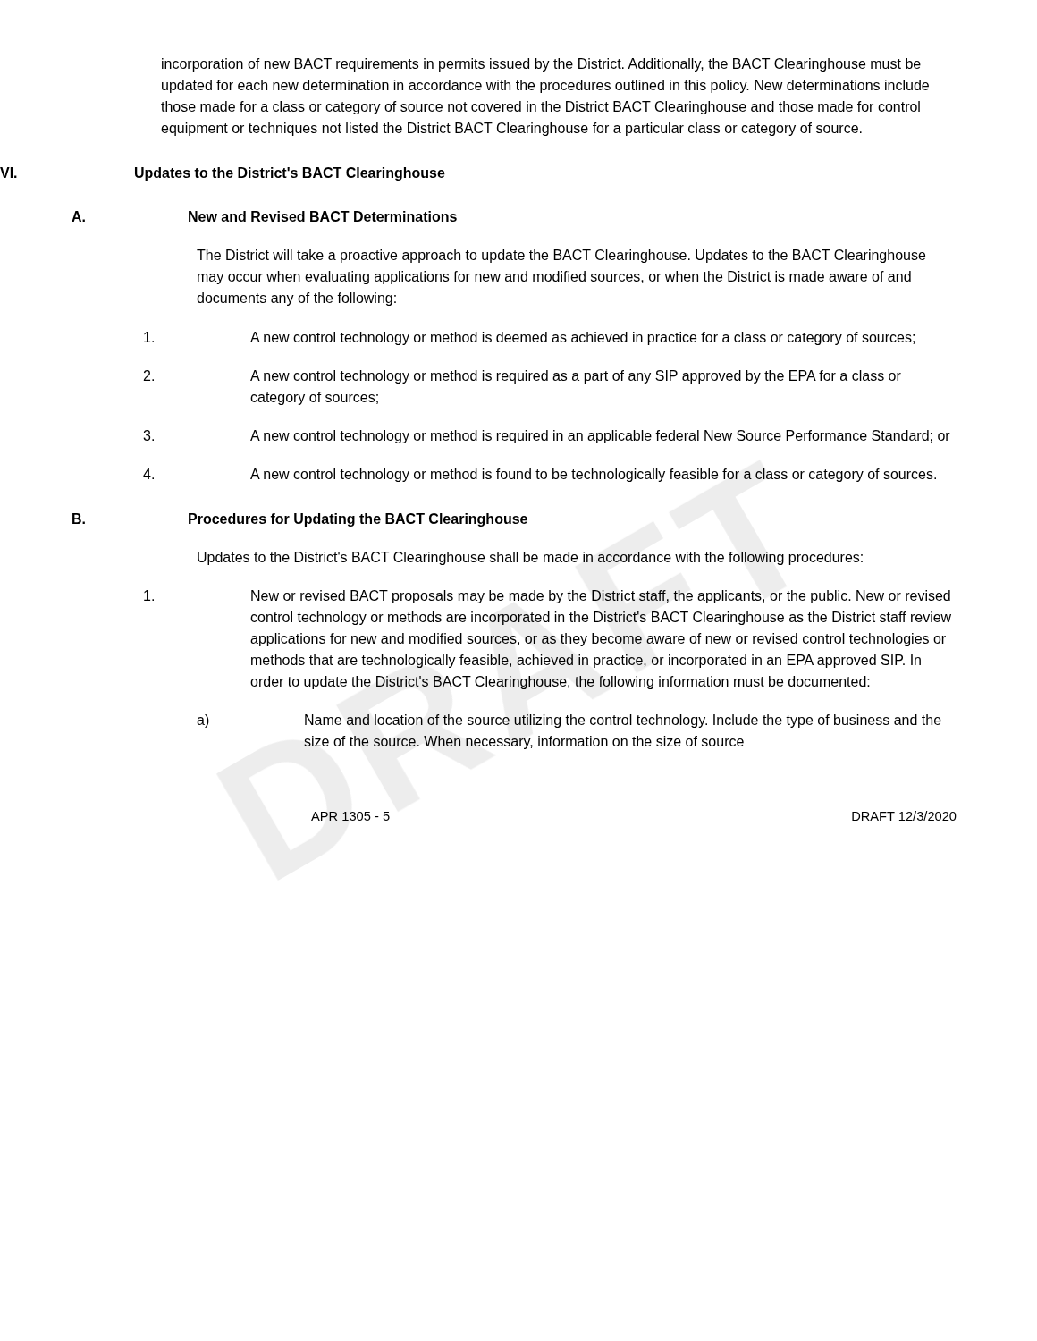DRAFT
incorporation of new BACT requirements in permits issued by the District. Additionally, the BACT Clearinghouse must be updated for each new determination in accordance with the procedures outlined in this policy. New determinations include those made for a class or category of source not covered in the District BACT Clearinghouse and those made for control equipment or techniques not listed the District BACT Clearinghouse for a particular class or category of source.
VI. Updates to the District's BACT Clearinghouse
A. New and Revised BACT Determinations
The District will take a proactive approach to update the BACT Clearinghouse. Updates to the BACT Clearinghouse may occur when evaluating applications for new and modified sources, or when the District is made aware of and documents any of the following:
1. A new control technology or method is deemed as achieved in practice for a class or category of sources;
2. A new control technology or method is required as a part of any SIP approved by the EPA for a class or category of sources;
3. A new control technology or method is required in an applicable federal New Source Performance Standard; or
4. A new control technology or method is found to be technologically feasible for a class or category of sources.
B. Procedures for Updating the BACT Clearinghouse
Updates to the District's BACT Clearinghouse shall be made in accordance with the following procedures:
1. New or revised BACT proposals may be made by the District staff, the applicants, or the public. New or revised control technology or methods are incorporated in the District's BACT Clearinghouse as the District staff review applications for new and modified sources, or as they become aware of new or revised control technologies or methods that are technologically feasible, achieved in practice, or incorporated in an EPA approved SIP. In order to update the District's BACT Clearinghouse, the following information must be documented:
a) Name and location of the source utilizing the control technology. Include the type of business and the size of the source. When necessary, information on the size of source
APR 1305 - 5 DRAFT 12/3/2020